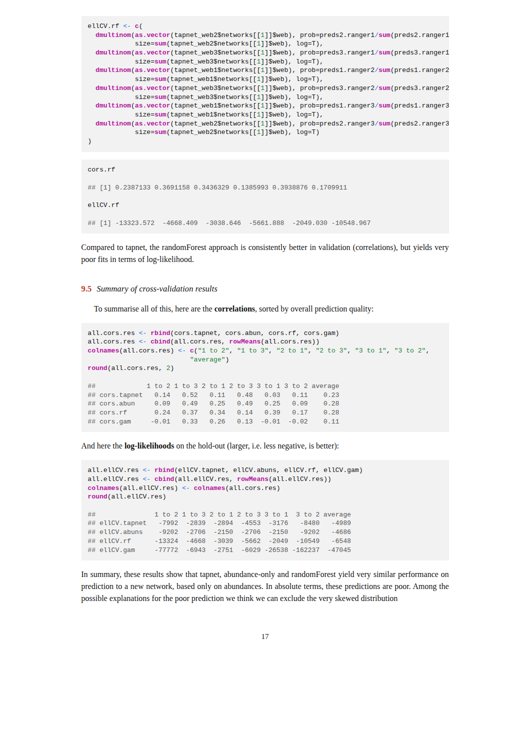ellCV.rf <- c(
  dmultinom(as.vector(tapnet_web2$networks[[1]]$web), prob=preds2.ranger1/sum(preds2.ranger1),
            size=sum(tapnet_web2$networks[[1]]$web), log=T),
  dmultinom(as.vector(tapnet_web3$networks[[1]]$web), prob=preds3.ranger1/sum(preds3.ranger1),
            size=sum(tapnet_web3$networks[[1]]$web), log=T),
  dmultinom(as.vector(tapnet_web1$networks[[1]]$web), prob=preds1.ranger2/sum(preds1.ranger2),
            size=sum(tapnet_web1$networks[[1]]$web), log=T),
  dmultinom(as.vector(tapnet_web3$networks[[1]]$web), prob=preds3.ranger2/sum(preds3.ranger2),
            size=sum(tapnet_web3$networks[[1]]$web), log=T),
  dmultinom(as.vector(tapnet_web1$networks[[1]]$web), prob=preds1.ranger3/sum(preds1.ranger3),
            size=sum(tapnet_web1$networks[[1]]$web), log=T),
  dmultinom(as.vector(tapnet_web2$networks[[1]]$web), prob=preds2.ranger3/sum(preds2.ranger3),
            size=sum(tapnet_web2$networks[[1]]$web), log=T)
)
cors.rf

## [1] 0.2387133 0.3691158 0.3436329 0.1385993 0.3938876 0.1709911

ellCV.rf

## [1] -13323.572  -4668.409  -3038.646  -5661.888  -2049.030 -10548.967
Compared to tapnet, the randomForest approach is consistently better in validation (correlations), but yields very poor fits in terms of log-likelihood.
9.5 Summary of cross-validation results
To summarise all of this, here are the correlations, sorted by overall prediction quality:
all.cors.res <- rbind(cors.tapnet, cors.abun, cors.rf, cors.gam)
all.cors.res <- cbind(all.cors.res, rowMeans(all.cors.res))
colnames(all.cors.res) <- c("1 to 2", "1 to 3", "2 to 1", "2 to 3", "3 to 1", "3 to 2",
                          "average")
round(all.cors.res, 2)

##             1 to 2 1 to 3 2 to 1 2 to 3 3 to 1 3 to 2 average
## cors.tapnet   0.14   0.52   0.11   0.48   0.03   0.11    0.23
## cors.abun     0.09   0.49   0.25   0.49   0.25   0.09    0.28
## cors.rf       0.24   0.37   0.34   0.14   0.39   0.17    0.28
## cors.gam     -0.01   0.33   0.26   0.13  -0.01  -0.02    0.11
And here the log-likelihoods on the hold-out (larger, i.e. less negative, is better):
all.ellCV.res <- rbind(ellCV.tapnet, ellCV.abuns, ellCV.rf, ellCV.gam)
all.ellCV.res <- cbind(all.ellCV.res, rowMeans(all.ellCV.res))
colnames(all.ellCV.res) <- colnames(all.cors.res)
round(all.ellCV.res)

##               1 to 2 1 to 3 2 to 1 2 to 3 3 to 1  3 to 2 average
## ellCV.tapnet   -7992  -2839  -2894  -4553  -3176   -8480   -4989
## ellCV.abuns    -9202  -2706  -2150  -2706  -2150   -9202   -4686
## ellCV.rf      -13324  -4668  -3039  -5662  -2049  -10549   -6548
## ellCV.gam     -77772  -6943  -2751  -6029 -26538 -162237  -47045
In summary, these results show that tapnet, abundance-only and randomForest yield very similar performance on prediction to a new network, based only on abundances. In absolute terms, these predictions are poor. Among the possible explanations for the poor prediction we think we can exclude the very skewed distribution
17